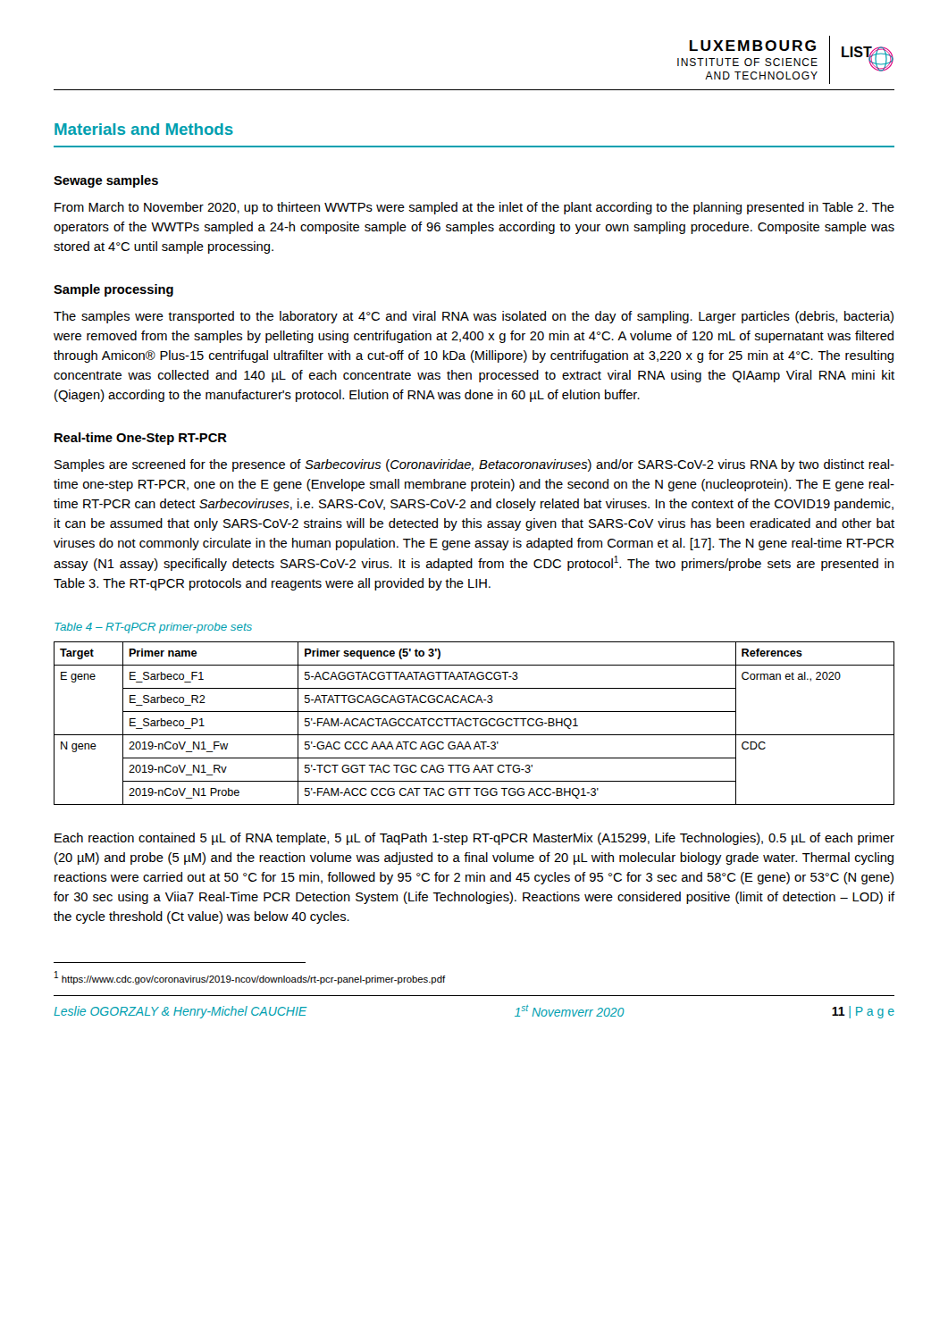LUXEMBOURG
INSTITUTE OF SCIENCE
AND TECHNOLOGY
LIST
Materials and Methods
Sewage samples
From March to November 2020, up to thirteen WWTPs were sampled at the inlet of the plant according to the planning presented in Table 2. The operators of the WWTPs sampled a 24-h composite sample of 96 samples according to your own sampling procedure. Composite sample was stored at 4°C until sample processing.
Sample processing
The samples were transported to the laboratory at 4°C and viral RNA was isolated on the day of sampling. Larger particles (debris, bacteria) were removed from the samples by pelleting using centrifugation at 2,400 x g for 20 min at 4°C. A volume of 120 mL of supernatant was filtered through Amicon® Plus-15 centrifugal ultrafilter with a cut-off of 10 kDa (Millipore) by centrifugation at 3,220 x g for 25 min at 4°C. The resulting concentrate was collected and 140 µL of each concentrate was then processed to extract viral RNA using the QIAamp Viral RNA mini kit (Qiagen) according to the manufacturer's protocol. Elution of RNA was done in 60 µL of elution buffer.
Real-time One-Step RT-PCR
Samples are screened for the presence of Sarbecovirus (Coronaviridae, Betacoronaviruses) and/or SARS-CoV-2 virus RNA by two distinct real-time one-step RT-PCR, one on the E gene (Envelope small membrane protein) and the second on the N gene (nucleoprotein). The E gene real-time RT-PCR can detect Sarbecoviruses, i.e. SARS-CoV, SARS-CoV-2 and closely related bat viruses. In the context of the COVID19 pandemic, it can be assumed that only SARS-CoV-2 strains will be detected by this assay given that SARS-CoV virus has been eradicated and other bat viruses do not commonly circulate in the human population. The E gene assay is adapted from Corman et al. [17]. The N gene real-time RT-PCR assay (N1 assay) specifically detects SARS-CoV-2 virus. It is adapted from the CDC protocol1. The two primers/probe sets are presented in Table 3. The RT-qPCR protocols and reagents were all provided by the LIH.
Table 4 – RT-qPCR primer-probe sets
| Target | Primer name | Primer sequence (5' to 3') | References |
| --- | --- | --- | --- |
| E gene | E_Sarbeco_F1 | 5-ACAGGTACGTTAATAGTTAATAGCGT-3 | Corman et al., 2020 |
| E_Sarbeco_R2 | 5-ATATTGCAGCAGTACGCACACA-3 |
| E_Sarbeco_P1 | 5'-FAM-ACACTAGCCATCCTTACTGCGCTTCG-BHQ1 |
| N gene | 2019-nCoV_N1_Fw | 5'-GAC CCC AAA ATC AGC GAA AT-3' | CDC |
| 2019-nCoV_N1_Rv | 5'-TCT GGT TAC TGC CAG TTG AAT CTG-3' |
| 2019-nCoV_N1 Probe | 5'-FAM-ACC CCG CAT TAC GTT TGG TGG ACC-BHQ1-3' |
Each reaction contained 5 µL of RNA template, 5 µL of TaqPath 1-step RT-qPCR MasterMix (A15299, Life Technologies), 0.5 µL of each primer (20 µM) and probe (5 µM) and the reaction volume was adjusted to a final volume of 20 µL with molecular biology grade water. Thermal cycling reactions were carried out at 50 °C for 15 min, followed by 95 °C for 2 min and 45 cycles of 95 °C for 3 sec and 58°C (E gene) or 53°C (N gene) for 30 sec using a Viia7 Real-Time PCR Detection System (Life Technologies). Reactions were considered positive (limit of detection – LOD) if the cycle threshold (Ct value) was below 40 cycles.
1 https://www.cdc.gov/coronavirus/2019-ncov/downloads/rt-pcr-panel-primer-probes.pdf
Leslie OGORZALY & Henry-Michel CAUCHIE
1st Novemverr 2020
11 | P a g e